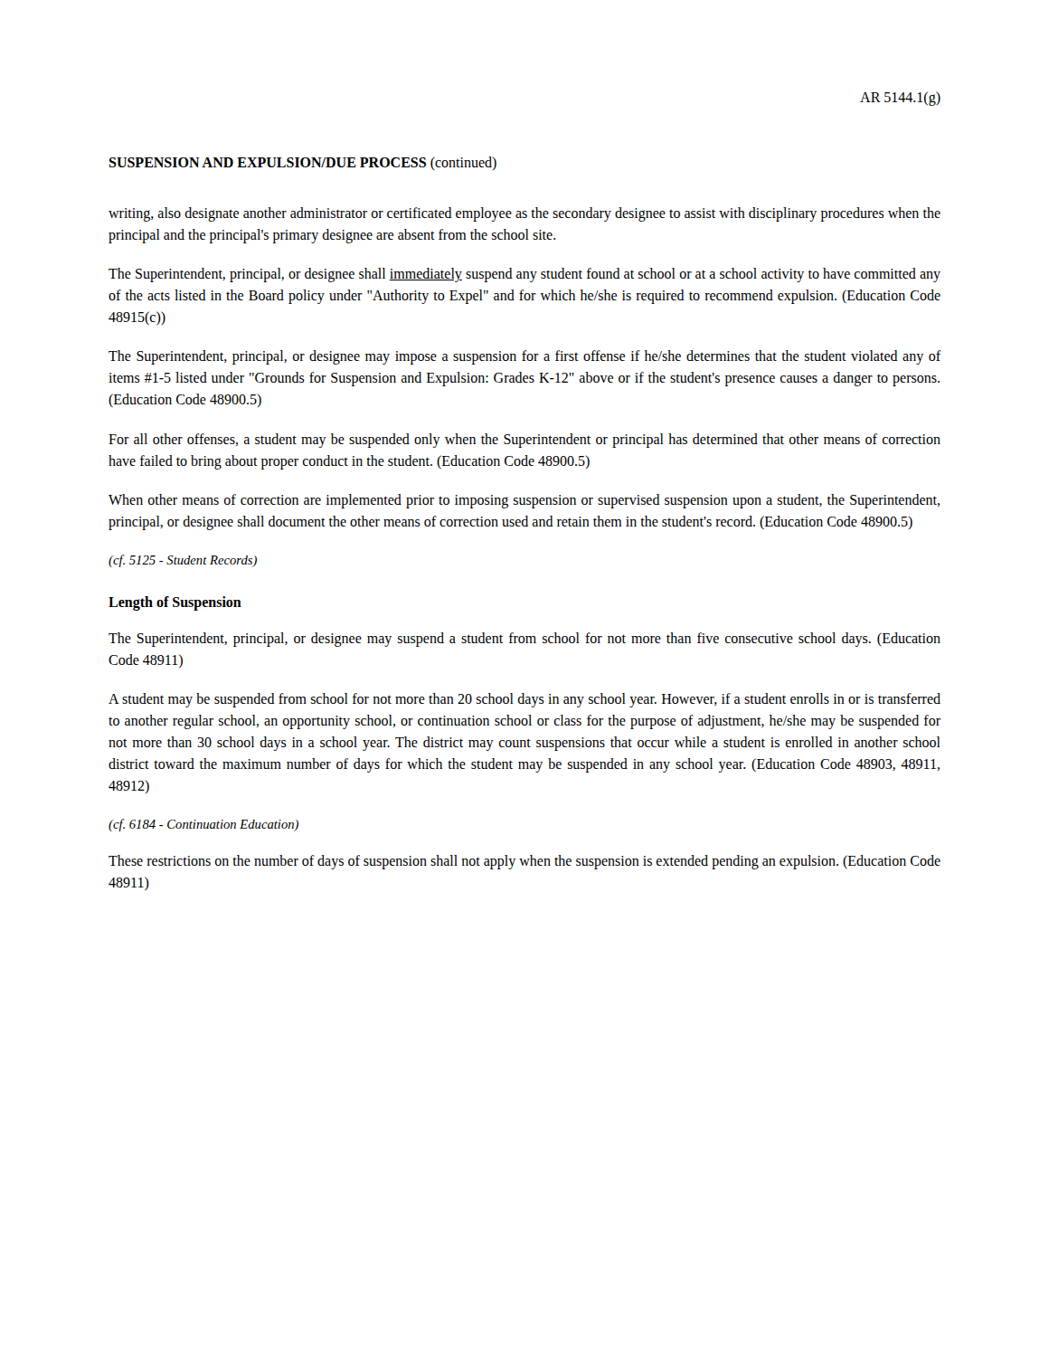AR 5144.1(g)
Suspension and Expulsion/Due Process (continued)
writing, also designate another administrator or certificated employee as the secondary designee to assist with disciplinary procedures when the principal and the principal's primary designee are absent from the school site.
The Superintendent, principal, or designee shall immediately suspend any student found at school or at a school activity to have committed any of the acts listed in the Board policy under "Authority to Expel" and for which he/she is required to recommend expulsion. (Education Code 48915(c))
The Superintendent, principal, or designee may impose a suspension for a first offense if he/she determines that the student violated any of items #1-5 listed under "Grounds for Suspension and Expulsion: Grades K-12" above or if the student's presence causes a danger to persons. (Education Code 48900.5)
For all other offenses, a student may be suspended only when the Superintendent or principal has determined that other means of correction have failed to bring about proper conduct in the student. (Education Code 48900.5)
When other means of correction are implemented prior to imposing suspension or supervised suspension upon a student, the Superintendent, principal, or designee shall document the other means of correction used and retain them in the student's record. (Education Code 48900.5)
(cf. 5125 - Student Records)
Length of Suspension
The Superintendent, principal, or designee may suspend a student from school for not more than five consecutive school days. (Education Code 48911)
A student may be suspended from school for not more than 20 school days in any school year. However, if a student enrolls in or is transferred to another regular school, an opportunity school, or continuation school or class for the purpose of adjustment, he/she may be suspended for not more than 30 school days in a school year. The district may count suspensions that occur while a student is enrolled in another school district toward the maximum number of days for which the student may be suspended in any school year. (Education Code 48903, 48911, 48912)
(cf. 6184 - Continuation Education)
These restrictions on the number of days of suspension shall not apply when the suspension is extended pending an expulsion. (Education Code 48911)